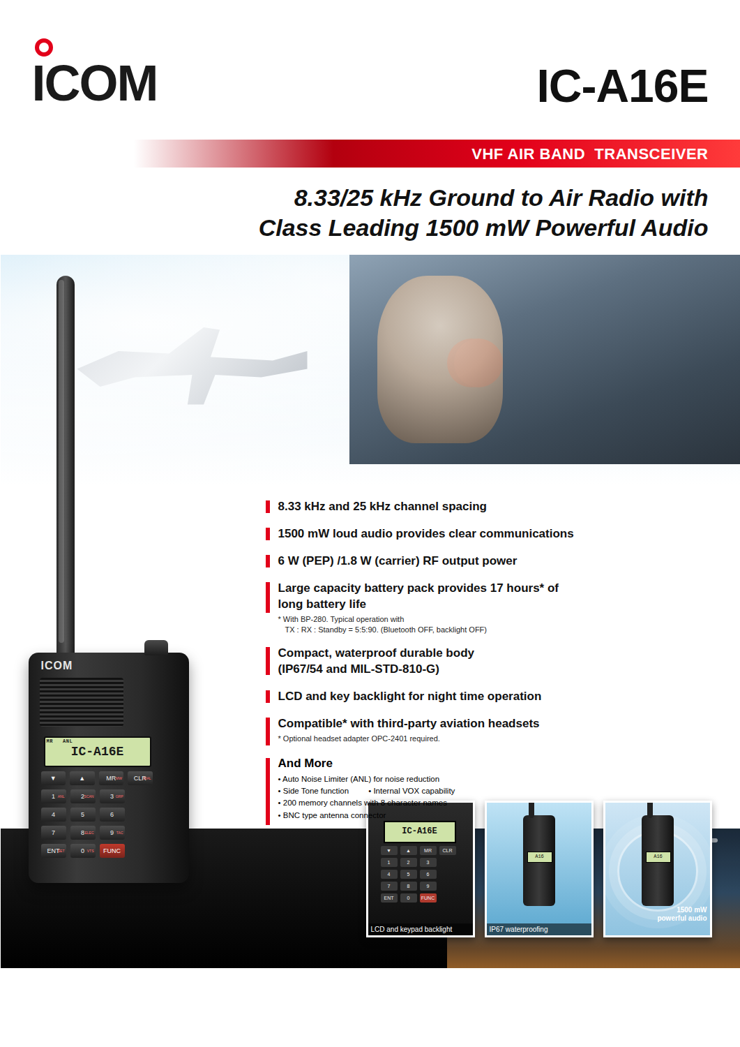ICOM
IC‑A16E
VHF AIR BAND TRANSCEIVER
8.33/25 kHz Ground to Air Radio with
Class Leading 1500 mW Powerful Audio
ICOM
MR ANL
IC-A16E
▼
▲
MRMW
CLRDIAL
1ANL
2SCAN
3GRP
4
5
6
7
8ELEC
9TAC
ENTSET
0VTS
FUNC
8.33 kHz and 25 kHz channel spacing
1500 mW loud audio provides clear communications
6 W (PEP) /1.8 W (carrier) RF output power
Large capacity battery pack provides 17 hours* of
long battery life
* With BP-280. Typical operation with
TX : RX : Standby = 5:5:90. (Bluetooth OFF, backlight OFF)
Compact, waterproof durable body
(IP67/54 and MIL-STD-810-G)
LCD and key backlight for night time operation
Compatible* with third-party aviation headsets
* Optional headset adapter OPC-2401 required.
And More
Auto Noise Limiter (ANL) for noise reduction
Side Tone function• Internal VOX capability
200 memory channels with 8 character names
BNC type antenna connector
IC-A16E
▼
▲
MR
CLR
1
2
3
4
5
6
7
8
9
ENT
0
FUNC
LCD and keypad backlight
A16
IP67 waterproofing
A16
1500 mW
powerful audio